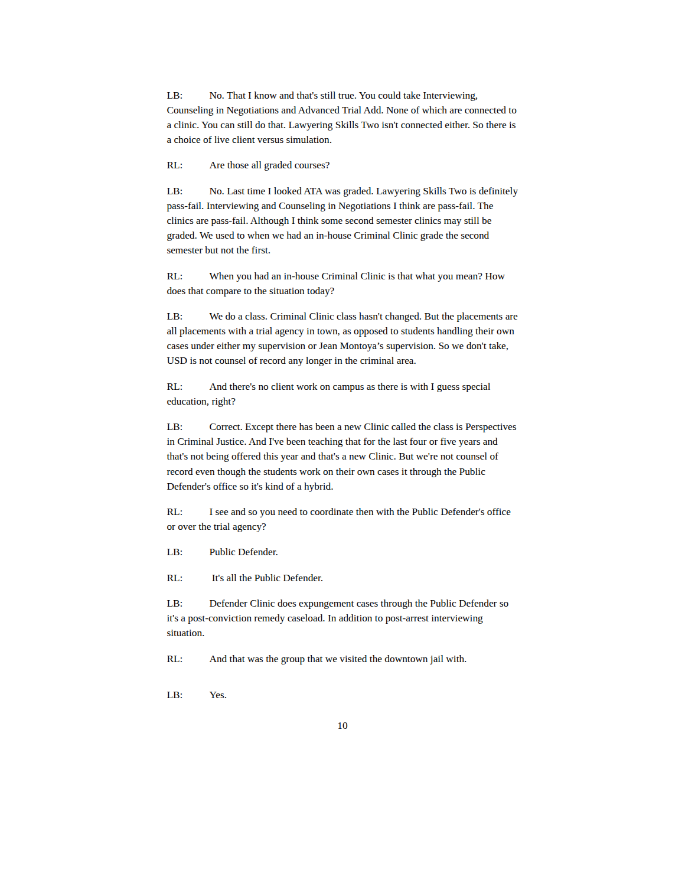LB: No. That I know and that's still true. You could take Interviewing, Counseling in Negotiations and Advanced Trial Add. None of which are connected to a clinic. You can still do that. Lawyering Skills Two isn't connected either. So there is a choice of live client versus simulation.
RL: Are those all graded courses?
LB: No. Last time I looked ATA was graded. Lawyering Skills Two is definitely pass-fail. Interviewing and Counseling in Negotiations I think are pass-fail. The clinics are pass-fail. Although I think some second semester clinics may still be graded. We used to when we had an in-house Criminal Clinic grade the second semester but not the first.
RL: When you had an in-house Criminal Clinic is that what you mean? How does that compare to the situation today?
LB: We do a class. Criminal Clinic class hasn't changed. But the placements are all placements with a trial agency in town, as opposed to students handling their own cases under either my supervision or Jean Montoya’s supervision. So we don't take, USD is not counsel of record any longer in the criminal area.
RL: And there's no client work on campus as there is with I guess special education, right?
LB: Correct. Except there has been a new Clinic called the class is Perspectives in Criminal Justice. And I've been teaching that for the last four or five years and that's not being offered this year and that's a new Clinic. But we're not counsel of record even though the students work on their own cases it through the Public Defender's office so it's kind of a hybrid.
RL: I see and so you need to coordinate then with the Public Defender's office or over the trial agency?
LB: Public Defender.
RL: It's all the Public Defender.
LB: Defender Clinic does expungement cases through the Public Defender so it's a post-conviction remedy caseload. In addition to post-arrest interviewing situation.
RL: And that was the group that we visited the downtown jail with.
LB: Yes.
10